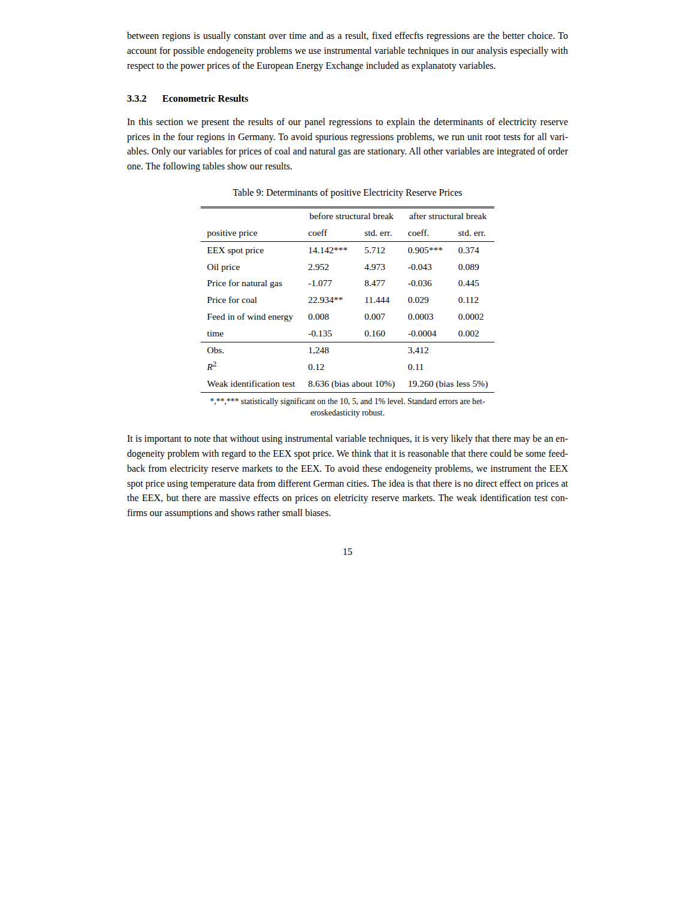between regions is usually constant over time and as a result, fixed effecfts regressions are the better choice. To account for possible endogeneity problems we use instrumental variable techniques in our analysis especially with respect to the power prices of the European Energy Exchange included as explanatoty variables.
3.3.2 Econometric Results
In this section we present the results of our panel regressions to explain the determinants of electricity reserve prices in the four regions in Germany. To avoid spurious regressions problems, we run unit root tests for all variables. Only our variables for prices of coal and natural gas are stationary. All other variables are integrated of order one. The following tables show our results.
Table 9: Determinants of positive Electricity Reserve Prices
| | before structural break | after structural break |
| --- | --- | --- |
| positive price | coeff | std. err. | coeff. | std. err. |
| EEX spot price | 14.142*** | 5.712 | 0.905*** | 0.374 |
| Oil price | 2.952 | 4.973 | -0.043 | 0.089 |
| Price for natural gas | -1.077 | 8.477 | -0.036 | 0.445 |
| Price for coal | 22.934** | 11.444 | 0.029 | 0.112 |
| Feed in of wind energy | 0.008 | 0.007 | 0.0003 | 0.0002 |
| time | -0.135 | 0.160 | -0.0004 | 0.002 |
| Obs. | 1,248 | 3,412 |
| R 2 | 0.12 | 0.11 |
| Weak identification test | 8.636 (bias about 10%) | 19.260 (bias less 5%) |
*,**,*** statistically significant on the 10, 5, and 1% level. Standard errors are heteroskedasticity robust.
It is important to note that without using instrumental variable techniques, it is very likely that there may be an endogeneity problem with regard to the EEX spot price. We think that it is reasonable that there could be some feedback from electricity reserve markets to the EEX. To avoid these endogeneity problems, we instrument the EEX spot price using temperature data from different German cities. The idea is that there is no direct effect on prices at the EEX, but there are massive effects on prices on eletricity reserve markets. The weak identification test confirms our assumptions and shows rather small biases.
15